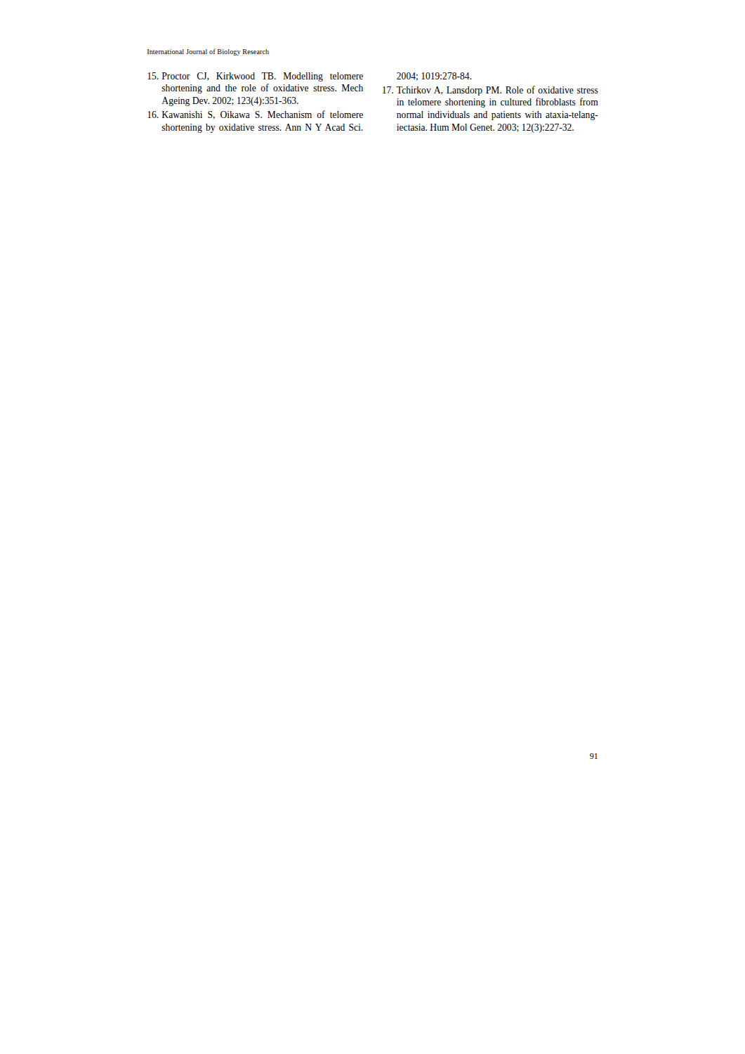International Journal of Biology Research
15. Proctor CJ, Kirkwood TB. Modelling telomere shortening and the role of oxidative stress. Mech Ageing Dev. 2002; 123(4):351-363.
16. Kawanishi S, Oikawa S. Mechanism of telomere shortening by oxidative stress. Ann N Y Acad Sci. 2004; 1019:278-84.
17. Tchirkov A, Lansdorp PM. Role of oxidative stress in telomere shortening in cultured fibroblasts from normal individuals and patients with ataxia-telangiectasia. Hum Mol Genet. 2003; 12(3):227-32.
91